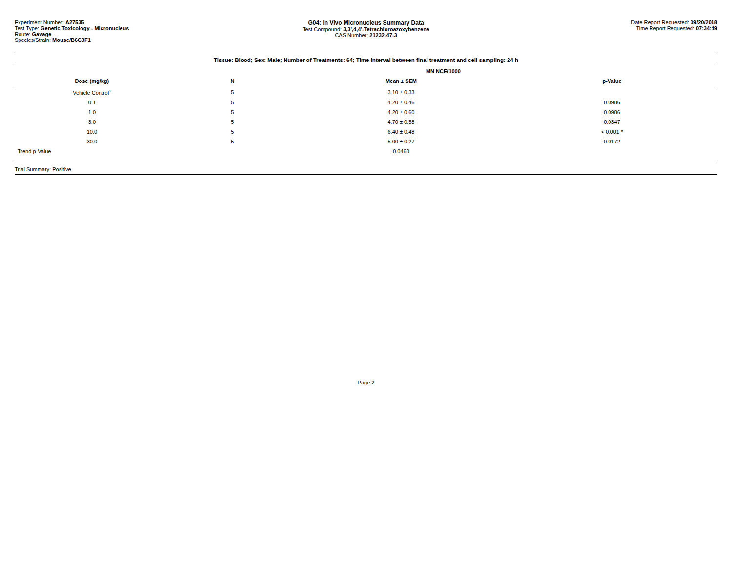| Experiment Number: A27535 Test Type: Genetic Toxicology - Micronucleus Route: Gavage Species/Strain: Mouse/B6C3F1 | G04: In Vivo Micronucleus Summary Data Test Compound: 3,3',4,4'-Tetrachloroazoxybenzene CAS Number: 21232-47-3 | Date Report Requested: 09/20/2018 Time Report Requested: 07:34:49 |
Tissue: Blood; Sex: Male; Number of Treatments: 64; Time interval between final treatment and cell sampling: 24 h
| | MN NCE/1000 |
| --- | --- |
| Dose (mg/kg) | N | Mean ± SEM | p-Value |
| Vehicle Control 1 | 5 | 3.10 ± 0.33 | |
| 0.1 | 5 | 4.20 ± 0.46 | 0.0986 |
| 1.0 | 5 | 4.20 ± 0.60 | 0.0986 |
| 3.0 | 5 | 4.70 ± 0.58 | 0.0347 |
| 10.0 | 5 | 6.40 ± 0.48 | < 0.001 * |
| 30.0 | 5 | 5.00 ± 0.27 | 0.0172 |
| Trend p-Value | | 0.0460 | |
Trial Summary: Positive
Page 2